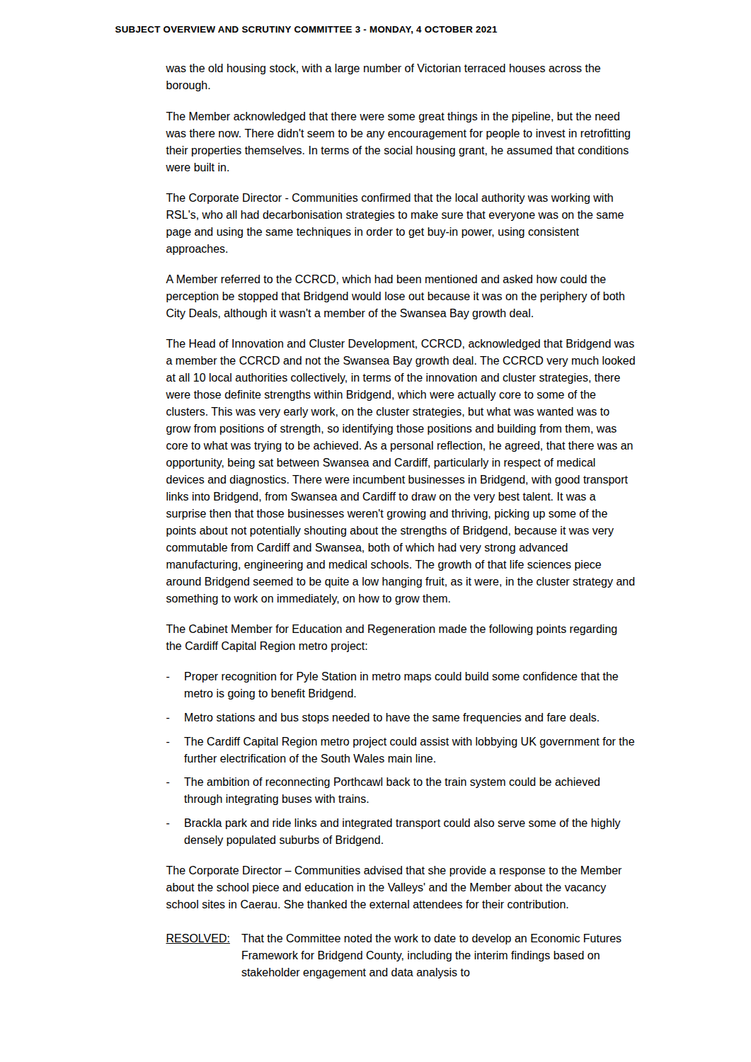SUBJECT OVERVIEW AND SCRUTINY COMMITTEE 3 - MONDAY, 4 OCTOBER 2021
was the old housing stock, with a large number of Victorian terraced houses across the borough.
The Member acknowledged that there were some great things in the pipeline, but the need was there now. There didn't seem to be any encouragement for people to invest in retrofitting their properties themselves. In terms of the social housing grant, he assumed that conditions were built in.
The Corporate Director - Communities confirmed that the local authority was working with RSL's, who all had decarbonisation strategies to make sure that everyone was on the same page and using the same techniques in order to get buy-in power, using consistent approaches.
A Member referred to the CCRCD, which had been mentioned and asked how could the perception be stopped that Bridgend would lose out because it was on the periphery of both City Deals, although it wasn't a member of the Swansea Bay growth deal.
The Head of Innovation and Cluster Development, CCRCD, acknowledged that Bridgend was a member the CCRCD and not the Swansea Bay growth deal. The CCRCD very much looked at all 10 local authorities collectively, in terms of the innovation and cluster strategies, there were those definite strengths within Bridgend, which were actually core to some of the clusters. This was very early work, on the cluster strategies, but what was wanted was to grow from positions of strength, so identifying those positions and building from them, was core to what was trying to be achieved. As a personal reflection, he agreed, that there was an opportunity, being sat between Swansea and Cardiff, particularly in respect of medical devices and diagnostics. There were incumbent businesses in Bridgend, with good transport links into Bridgend, from Swansea and Cardiff to draw on the very best talent. It was a surprise then that those businesses weren't growing and thriving, picking up some of the points about not potentially shouting about the strengths of Bridgend, because it was very commutable from Cardiff and Swansea, both of which had very strong advanced manufacturing, engineering and medical schools. The growth of that life sciences piece around Bridgend seemed to be quite a low hanging fruit, as it were, in the cluster strategy and something to work on immediately, on how to grow them.
The Cabinet Member for Education and Regeneration made the following points regarding the Cardiff Capital Region metro project:
Proper recognition for Pyle Station in metro maps could build some confidence that the metro is going to benefit Bridgend.
Metro stations and bus stops needed to have the same frequencies and fare deals.
The Cardiff Capital Region metro project could assist with lobbying UK government for the further electrification of the South Wales main line.
The ambition of reconnecting Porthcawl back to the train system could be achieved through integrating buses with trains.
Brackla park and ride links and integrated transport could also serve some of the highly densely populated suburbs of Bridgend.
The Corporate Director – Communities advised that she provide a response to the Member about the school piece and education in the Valleys' and the Member about the vacancy school sites in Caerau. She thanked the external attendees for their contribution.
RESOLVED:
That the Committee noted the work to date to develop an Economic Futures Framework for Bridgend County, including the interim findings based on stakeholder engagement and data analysis to